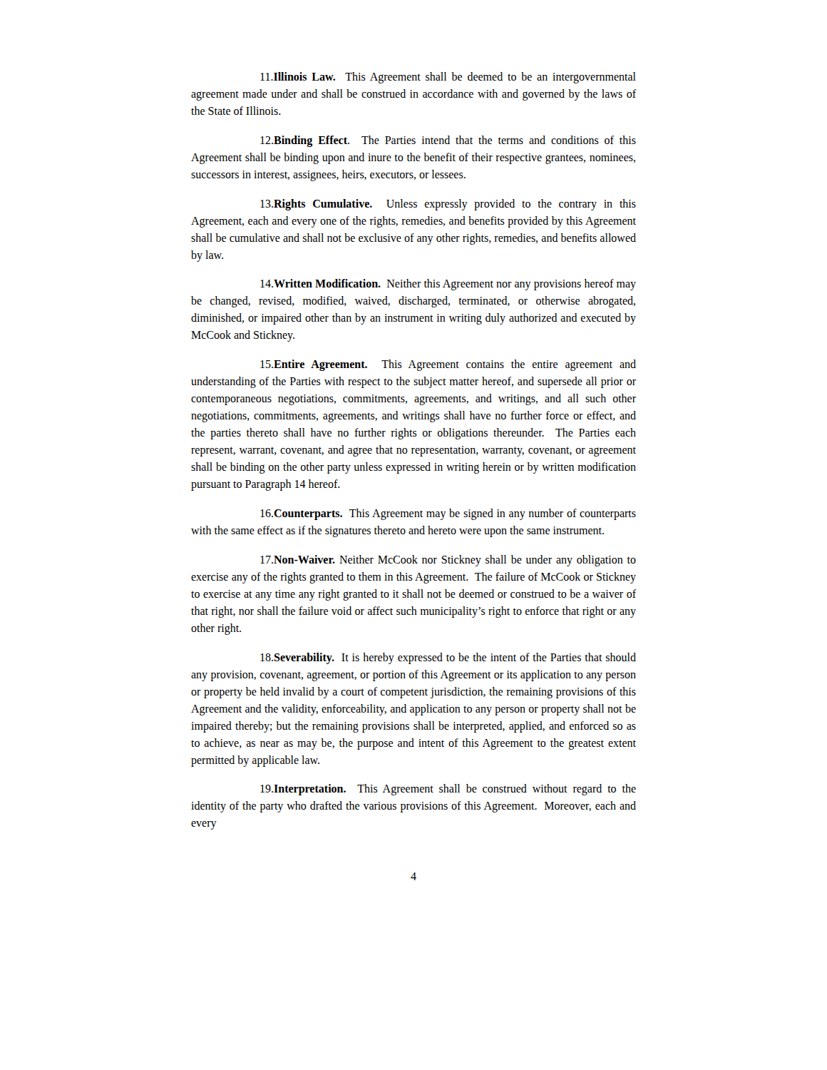11. Illinois Law. This Agreement shall be deemed to be an intergovernmental agreement made under and shall be construed in accordance with and governed by the laws of the State of Illinois.
12. Binding Effect. The Parties intend that the terms and conditions of this Agreement shall be binding upon and inure to the benefit of their respective grantees, nominees, successors in interest, assignees, heirs, executors, or lessees.
13. Rights Cumulative. Unless expressly provided to the contrary in this Agreement, each and every one of the rights, remedies, and benefits provided by this Agreement shall be cumulative and shall not be exclusive of any other rights, remedies, and benefits allowed by law.
14. Written Modification. Neither this Agreement nor any provisions hereof may be changed, revised, modified, waived, discharged, terminated, or otherwise abrogated, diminished, or impaired other than by an instrument in writing duly authorized and executed by McCook and Stickney.
15. Entire Agreement. This Agreement contains the entire agreement and understanding of the Parties with respect to the subject matter hereof, and supersede all prior or contemporaneous negotiations, commitments, agreements, and writings, and all such other negotiations, commitments, agreements, and writings shall have no further force or effect, and the parties thereto shall have no further rights or obligations thereunder. The Parties each represent, warrant, covenant, and agree that no representation, warranty, covenant, or agreement shall be binding on the other party unless expressed in writing herein or by written modification pursuant to Paragraph 14 hereof.
16. Counterparts. This Agreement may be signed in any number of counterparts with the same effect as if the signatures thereto and hereto were upon the same instrument.
17. Non-Waiver. Neither McCook nor Stickney shall be under any obligation to exercise any of the rights granted to them in this Agreement. The failure of McCook or Stickney to exercise at any time any right granted to it shall not be deemed or construed to be a waiver of that right, nor shall the failure void or affect such municipality’s right to enforce that right or any other right.
18. Severability. It is hereby expressed to be the intent of the Parties that should any provision, covenant, agreement, or portion of this Agreement or its application to any person or property be held invalid by a court of competent jurisdiction, the remaining provisions of this Agreement and the validity, enforceability, and application to any person or property shall not be impaired thereby; but the remaining provisions shall be interpreted, applied, and enforced so as to achieve, as near as may be, the purpose and intent of this Agreement to the greatest extent permitted by applicable law.
19. Interpretation. This Agreement shall be construed without regard to the identity of the party who drafted the various provisions of this Agreement. Moreover, each and every
4